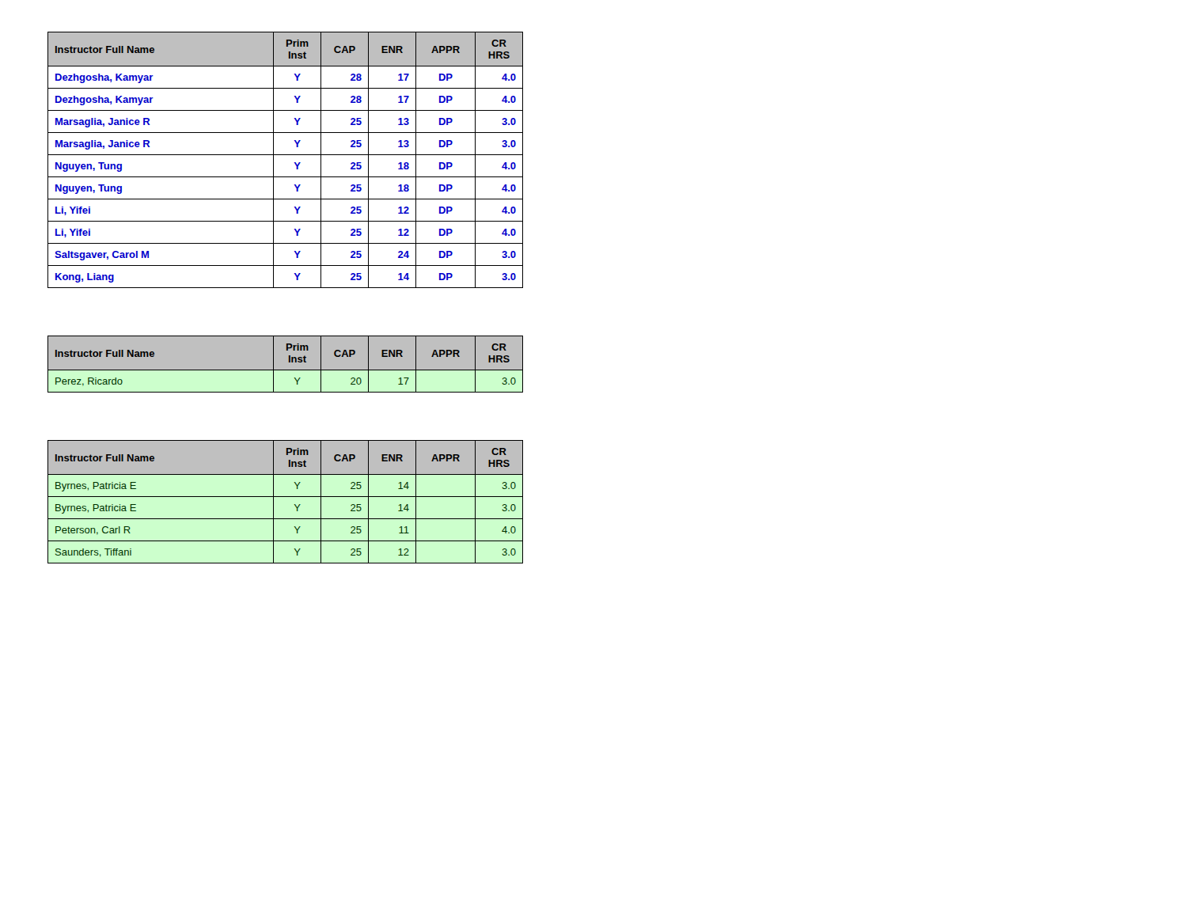| Instructor Full Name | Prim Inst | CAP | ENR | APPR | CR HRS |
| --- | --- | --- | --- | --- | --- |
| Dezhgosha, Kamyar | Y | 28 | 17 | DP | 4.0 |
| Dezhgosha, Kamyar | Y | 28 | 17 | DP | 4.0 |
| Marsaglia, Janice R | Y | 25 | 13 | DP | 3.0 |
| Marsaglia, Janice R | Y | 25 | 13 | DP | 3.0 |
| Nguyen, Tung | Y | 25 | 18 | DP | 4.0 |
| Nguyen, Tung | Y | 25 | 18 | DP | 4.0 |
| Li, Yifei | Y | 25 | 12 | DP | 4.0 |
| Li, Yifei | Y | 25 | 12 | DP | 4.0 |
| Saltsgaver, Carol M | Y | 25 | 24 | DP | 3.0 |
| Kong, Liang | Y | 25 | 14 | DP | 3.0 |
| Instructor Full Name | Prim Inst | CAP | ENR | APPR | CR HRS |
| --- | --- | --- | --- | --- | --- |
| Perez, Ricardo | Y | 20 | 17 | | 3.0 |
| Instructor Full Name | Prim Inst | CAP | ENR | APPR | CR HRS |
| --- | --- | --- | --- | --- | --- |
| Byrnes, Patricia E | Y | 25 | 14 | | 3.0 |
| Byrnes, Patricia E | Y | 25 | 14 | | 3.0 |
| Peterson, Carl R | Y | 25 | 11 | | 4.0 |
| Saunders, Tiffani | Y | 25 | 12 | | 3.0 |